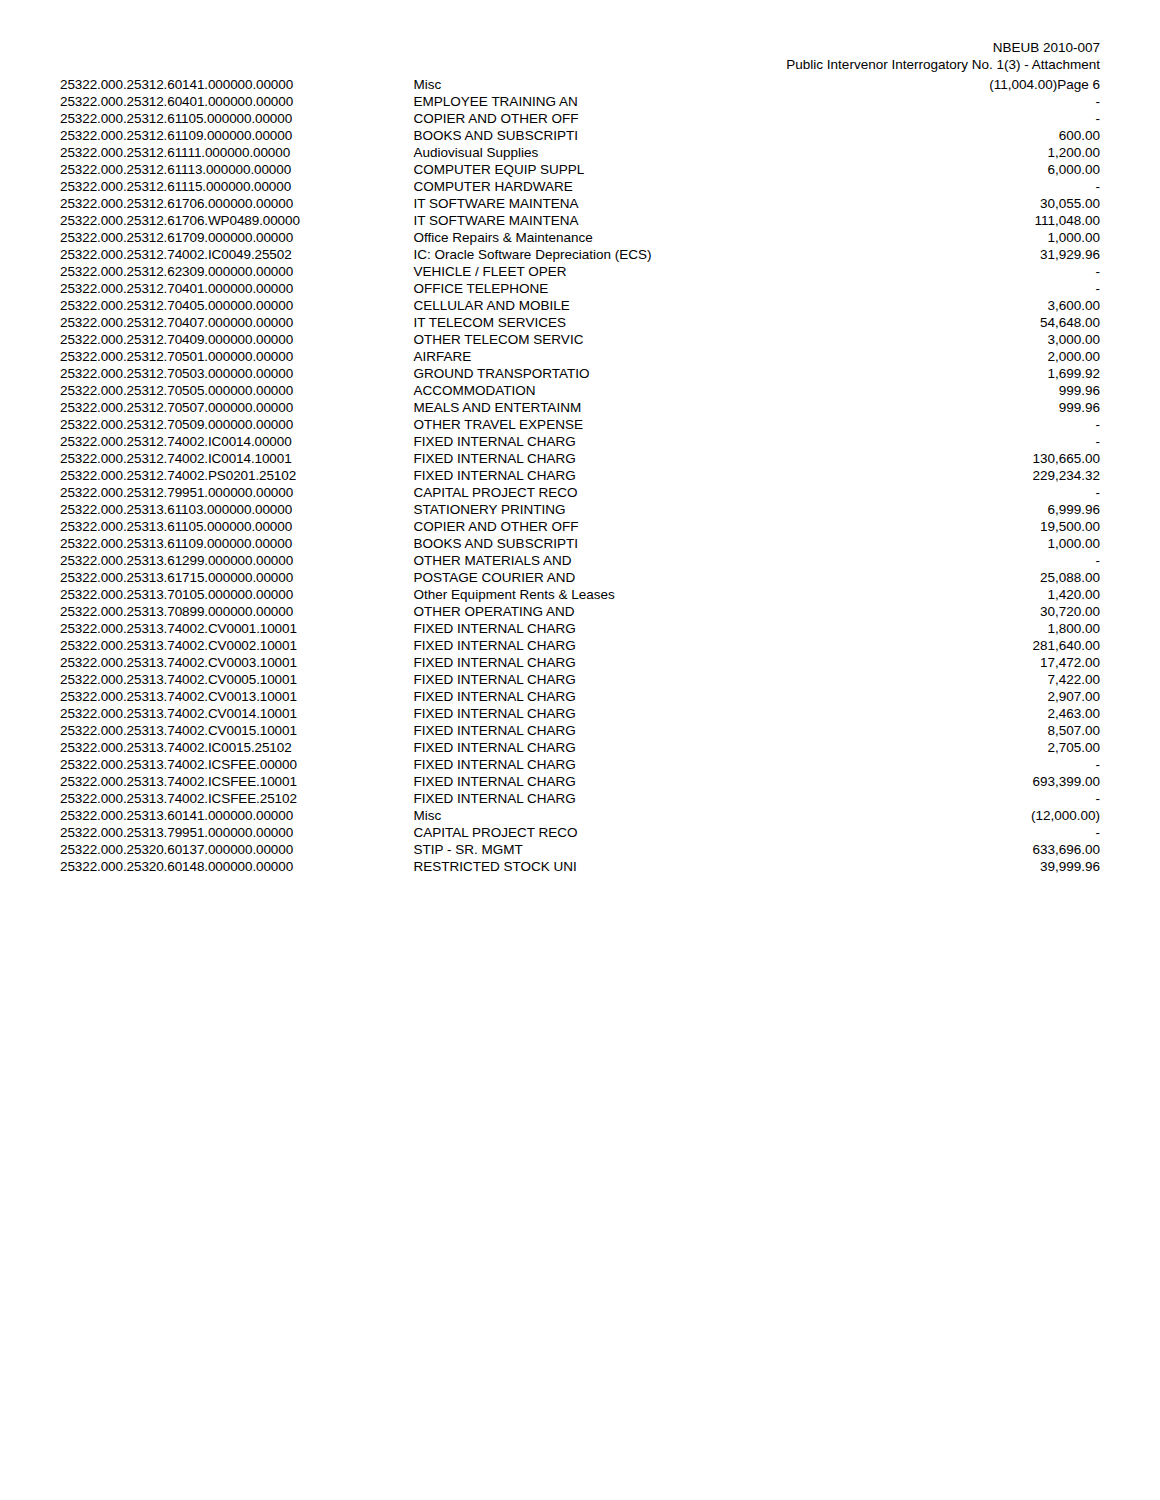NBEUB 2010-007
Public Intervenor Interrogatory No. 1(3) - Attachment
| 25322.000.25312.60141.000000.00000 | Misc | (11,004.00) Page 6 |
| 25322.000.25312.60401.000000.00000 | EMPLOYEE TRAINING AN | - |
| 25322.000.25312.61105.000000.00000 | COPIER AND OTHER OFF | - |
| 25322.000.25312.61109.000000.00000 | BOOKS AND SUBSCRIPTI | 600.00 |
| 25322.000.25312.61111.000000.00000 | Audiovisual Supplies | 1,200.00 |
| 25322.000.25312.61113.000000.00000 | COMPUTER EQUIP SUPPL | 6,000.00 |
| 25322.000.25312.61115.000000.00000 | COMPUTER HARDWARE | - |
| 25322.000.25312.61706.000000.00000 | IT SOFTWARE MAINTENA | 30,055.00 |
| 25322.000.25312.61706.WP0489.00000 | IT SOFTWARE MAINTENA | 111,048.00 |
| 25322.000.25312.61709.000000.00000 | Office Repairs & Maintenance | 1,000.00 |
| 25322.000.25312.74002.IC0049.25502 | IC: Oracle Software Depreciation (ECS) | 31,929.96 |
| 25322.000.25312.62309.000000.00000 | VEHICLE / FLEET OPER | - |
| 25322.000.25312.70401.000000.00000 | OFFICE TELEPHONE | - |
| 25322.000.25312.70405.000000.00000 | CELLULAR AND MOBILE | 3,600.00 |
| 25322.000.25312.70407.000000.00000 | IT TELECOM SERVICES | 54,648.00 |
| 25322.000.25312.70409.000000.00000 | OTHER TELECOM SERVIC | 3,000.00 |
| 25322.000.25312.70501.000000.00000 | AIRFARE | 2,000.00 |
| 25322.000.25312.70503.000000.00000 | GROUND TRANSPORTATIO | 1,699.92 |
| 25322.000.25312.70505.000000.00000 | ACCOMMODATION | 999.96 |
| 25322.000.25312.70507.000000.00000 | MEALS AND ENTERTAINM | 999.96 |
| 25322.000.25312.70509.000000.00000 | OTHER TRAVEL EXPENSE | - |
| 25322.000.25312.74002.IC0014.00000 | FIXED INTERNAL CHARG | - |
| 25322.000.25312.74002.IC0014.10001 | FIXED INTERNAL CHARG | 130,665.00 |
| 25322.000.25312.74002.PS0201.25102 | FIXED INTERNAL CHARG | 229,234.32 |
| 25322.000.25312.79951.000000.00000 | CAPITAL PROJECT RECO | - |
| 25322.000.25313.61103.000000.00000 | STATIONERY PRINTING | 6,999.96 |
| 25322.000.25313.61105.000000.00000 | COPIER AND OTHER OFF | 19,500.00 |
| 25322.000.25313.61109.000000.00000 | BOOKS AND SUBSCRIPTI | 1,000.00 |
| 25322.000.25313.61299.000000.00000 | OTHER MATERIALS AND | - |
| 25322.000.25313.61715.000000.00000 | POSTAGE COURIER AND | 25,088.00 |
| 25322.000.25313.70105.000000.00000 | Other Equipment Rents & Leases | 1,420.00 |
| 25322.000.25313.70899.000000.00000 | OTHER OPERATING AND | 30,720.00 |
| 25322.000.25313.74002.CV0001.10001 | FIXED INTERNAL CHARG | 1,800.00 |
| 25322.000.25313.74002.CV0002.10001 | FIXED INTERNAL CHARG | 281,640.00 |
| 25322.000.25313.74002.CV0003.10001 | FIXED INTERNAL CHARG | 17,472.00 |
| 25322.000.25313.74002.CV0005.10001 | FIXED INTERNAL CHARG | 7,422.00 |
| 25322.000.25313.74002.CV0013.10001 | FIXED INTERNAL CHARG | 2,907.00 |
| 25322.000.25313.74002.CV0014.10001 | FIXED INTERNAL CHARG | 2,463.00 |
| 25322.000.25313.74002.CV0015.10001 | FIXED INTERNAL CHARG | 8,507.00 |
| 25322.000.25313.74002.IC0015.25102 | FIXED INTERNAL CHARG | 2,705.00 |
| 25322.000.25313.74002.ICSFEE.00000 | FIXED INTERNAL CHARG | - |
| 25322.000.25313.74002.ICSFEE.10001 | FIXED INTERNAL CHARG | 693,399.00 |
| 25322.000.25313.74002.ICSFEE.25102 | FIXED INTERNAL CHARG | - |
| 25322.000.25313.60141.000000.00000 | Misc | (12,000.00) |
| 25322.000.25313.79951.000000.00000 | CAPITAL PROJECT RECO | - |
| 25322.000.25320.60137.000000.00000 | STIP - SR. MGMT | 633,696.00 |
| 25322.000.25320.60148.000000.00000 | RESTRICTED STOCK UNI | 39,999.96 |